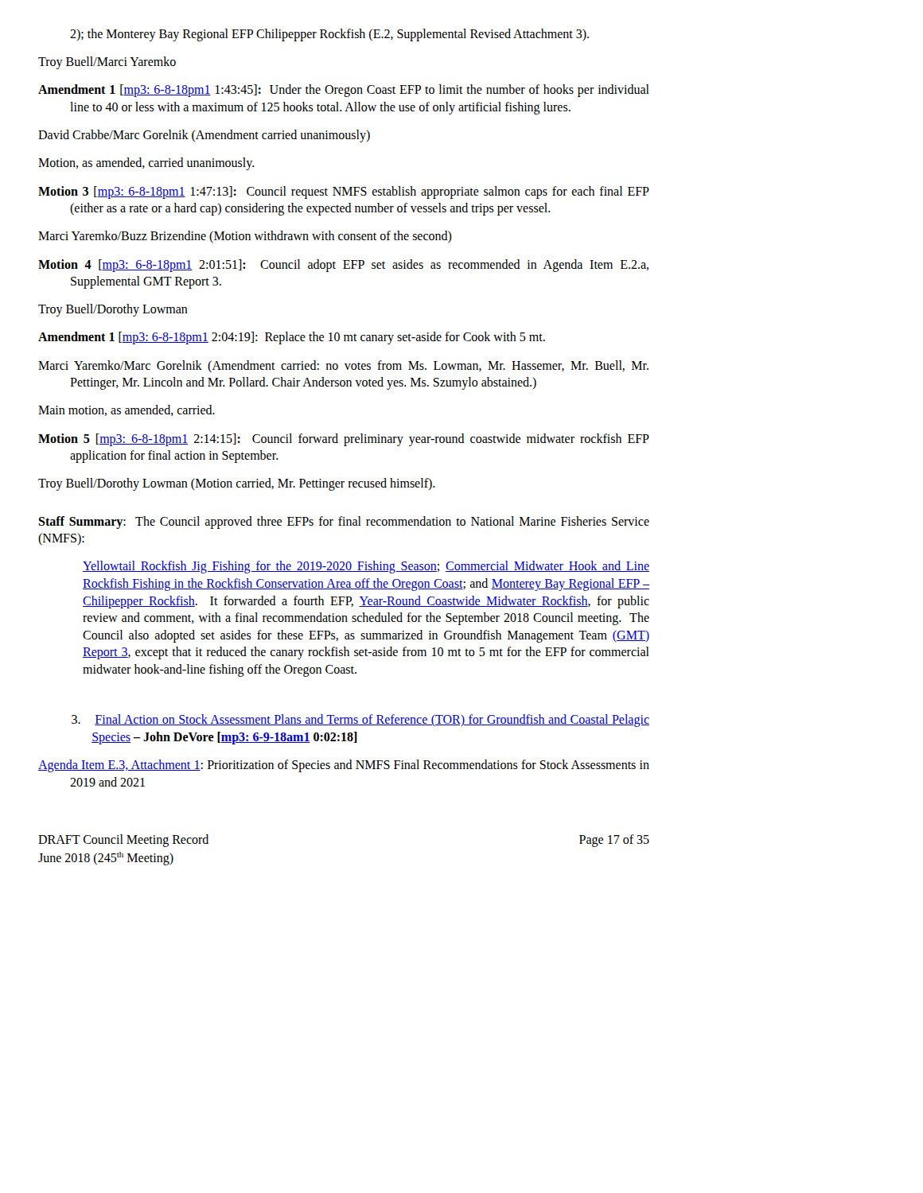2); the Monterey Bay Regional EFP Chilipepper Rockfish (E.2, Supplemental Revised Attachment 3).
Troy Buell/Marci Yaremko
Amendment 1 [mp3: 6-8-18pm1 1:43:45]: Under the Oregon Coast EFP to limit the number of hooks per individual line to 40 or less with a maximum of 125 hooks total. Allow the use of only artificial fishing lures.
David Crabbe/Marc Gorelnik (Amendment carried unanimously)
Motion, as amended, carried unanimously.
Motion 3 [mp3: 6-8-18pm1 1:47:13]: Council request NMFS establish appropriate salmon caps for each final EFP (either as a rate or a hard cap) considering the expected number of vessels and trips per vessel.
Marci Yaremko/Buzz Brizendine (Motion withdrawn with consent of the second)
Motion 4 [mp3: 6-8-18pm1 2:01:51]: Council adopt EFP set asides as recommended in Agenda Item E.2.a, Supplemental GMT Report 3.
Troy Buell/Dorothy Lowman
Amendment 1 [mp3: 6-8-18pm1 2:04:19]: Replace the 10 mt canary set-aside for Cook with 5 mt.
Marci Yaremko/Marc Gorelnik (Amendment carried: no votes from Ms. Lowman, Mr. Hassemer, Mr. Buell, Mr. Pettinger, Mr. Lincoln and Mr. Pollard. Chair Anderson voted yes. Ms. Szumylo abstained.)
Main motion, as amended, carried.
Motion 5 [mp3: 6-8-18pm1 2:14:15]: Council forward preliminary year-round coastwide midwater rockfish EFP application for final action in September.
Troy Buell/Dorothy Lowman (Motion carried, Mr. Pettinger recused himself).
Staff Summary: The Council approved three EFPs for final recommendation to National Marine Fisheries Service (NMFS):
Yellowtail Rockfish Jig Fishing for the 2019-2020 Fishing Season; Commercial Midwater Hook and Line Rockfish Fishing in the Rockfish Conservation Area off the Oregon Coast; and Monterey Bay Regional EFP – Chilipepper Rockfish. It forwarded a fourth EFP, Year-Round Coastwide Midwater Rockfish, for public review and comment, with a final recommendation scheduled for the September 2018 Council meeting. The Council also adopted set asides for these EFPs, as summarized in Groundfish Management Team (GMT) Report 3, except that it reduced the canary rockfish set-aside from 10 mt to 5 mt for the EFP for commercial midwater hook-and-line fishing off the Oregon Coast.
3. Final Action on Stock Assessment Plans and Terms of Reference (TOR) for Groundfish and Coastal Pelagic Species – John DeVore [mp3: 6-9-18am1 0:02:18]
Agenda Item E.3, Attachment 1: Prioritization of Species and NMFS Final Recommendations for Stock Assessments in 2019 and 2021
DRAFT Council Meeting Record
June 2018 (245th Meeting)
Page 17 of 35